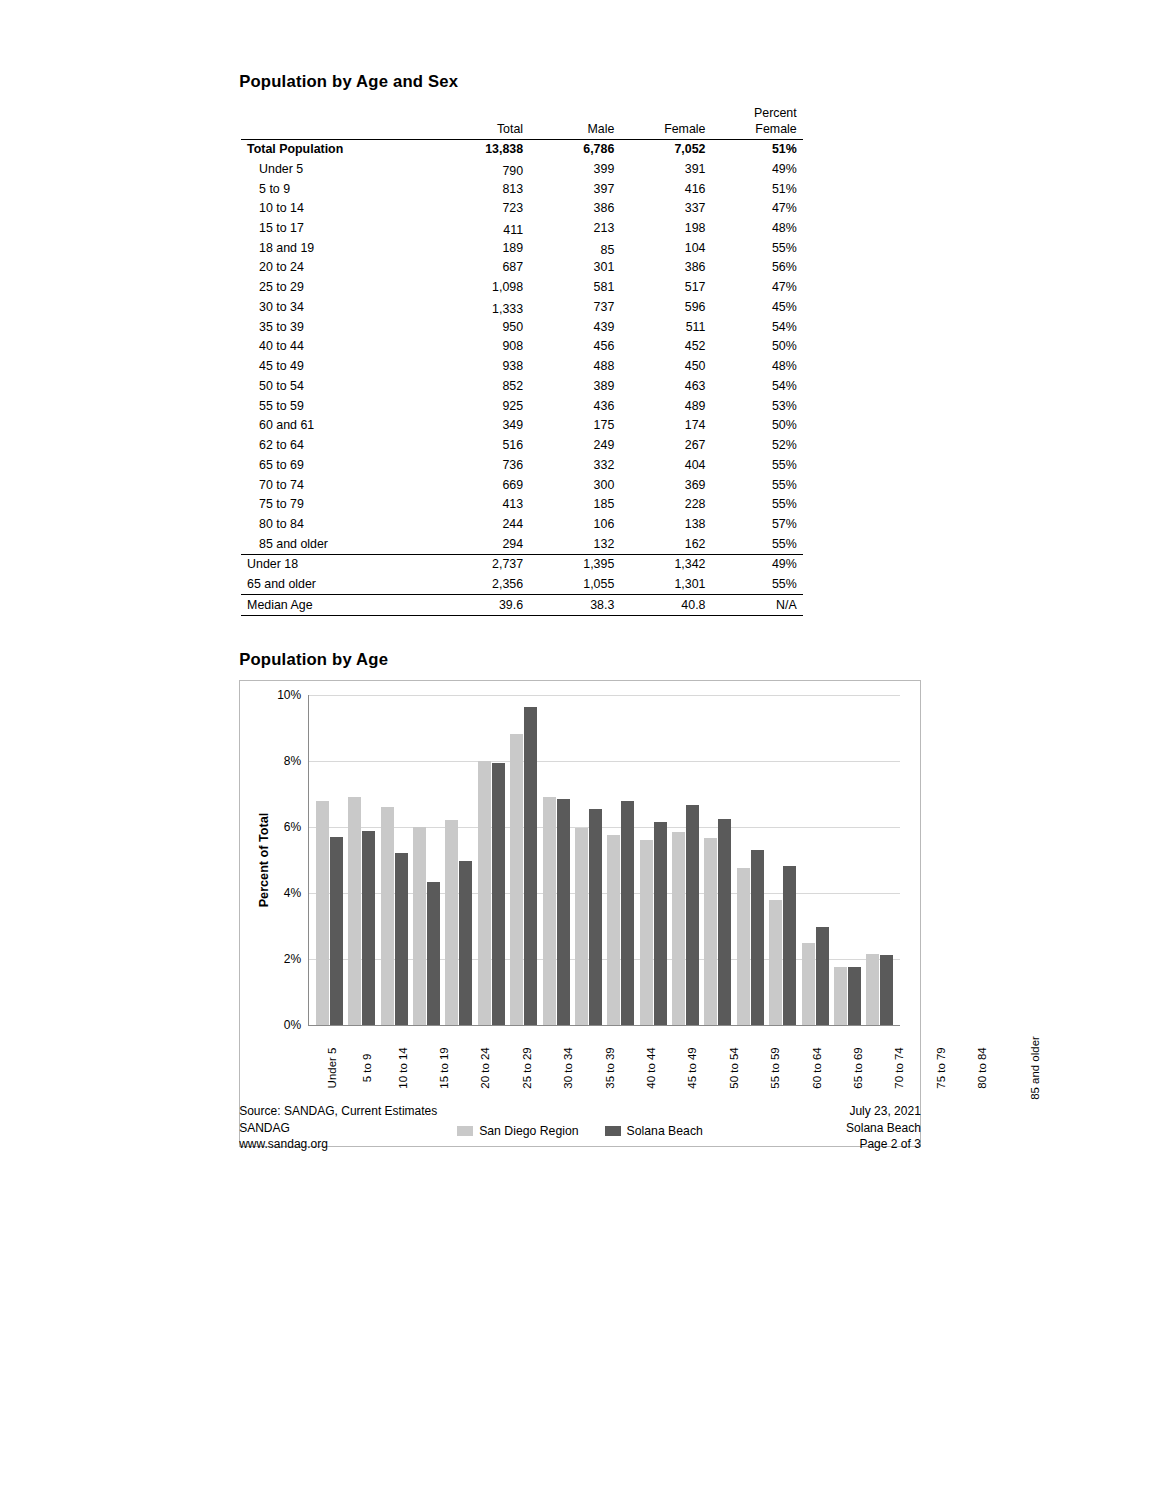Population by Age and Sex
| | | | | Percent |
| --- | --- | --- | --- | --- |
| | Total | Male | Female | Female |
| Total Population | 13,838 | 6,786 | 7,052 | 51% |
| Under 5 | 790 | 399 | 391 | 49% |
| 5 to 9 | 813 | 397 | 416 | 51% |
| 10 to 14 | 723 | 386 | 337 | 47% |
| 15 to 17 | 411 | 213 | 198 | 48% |
| 18 and 19 | 189 | 85 | 104 | 55% |
| 20 to 24 | 687 | 301 | 386 | 56% |
| 25 to 29 | 1,098 | 581 | 517 | 47% |
| 30 to 34 | 1,333 | 737 | 596 | 45% |
| 35 to 39 | 950 | 439 | 511 | 54% |
| 40 to 44 | 908 | 456 | 452 | 50% |
| 45 to 49 | 938 | 488 | 450 | 48% |
| 50 to 54 | 852 | 389 | 463 | 54% |
| 55 to 59 | 925 | 436 | 489 | 53% |
| 60 and 61 | 349 | 175 | 174 | 50% |
| 62 to 64 | 516 | 249 | 267 | 52% |
| 65 to 69 | 736 | 332 | 404 | 55% |
| 70 to 74 | 669 | 300 | 369 | 55% |
| 75 to 79 | 413 | 185 | 228 | 55% |
| 80 to 84 | 244 | 106 | 138 | 57% |
| 85 and older | 294 | 132 | 162 | 55% |
| Under 18 | 2,737 | 1,395 | 1,342 | 49% |
| 65 and older | 2,356 | 1,055 | 1,301 | 55% |
| Median Age | 39.6 | 38.3 | 40.8 | N/A |
Population by Age
Percent of Total
10%
8%
6%
4%
2%
0%
Under 5
5 to 9
10 to 14
15 to 19
20 to 24
25 to 29
30 to 34
35 to 39
40 to 44
45 to 49
50 to 54
55 to 59
60 to 64
65 to 69
70 to 74
75 to 79
80 to 84
85 and older
San Diego Region Solana Beach
Source: SANDAG, Current Estimates
SANDAG
www.sandag.org
July 23, 2021
Solana Beach
Page 2 of 3